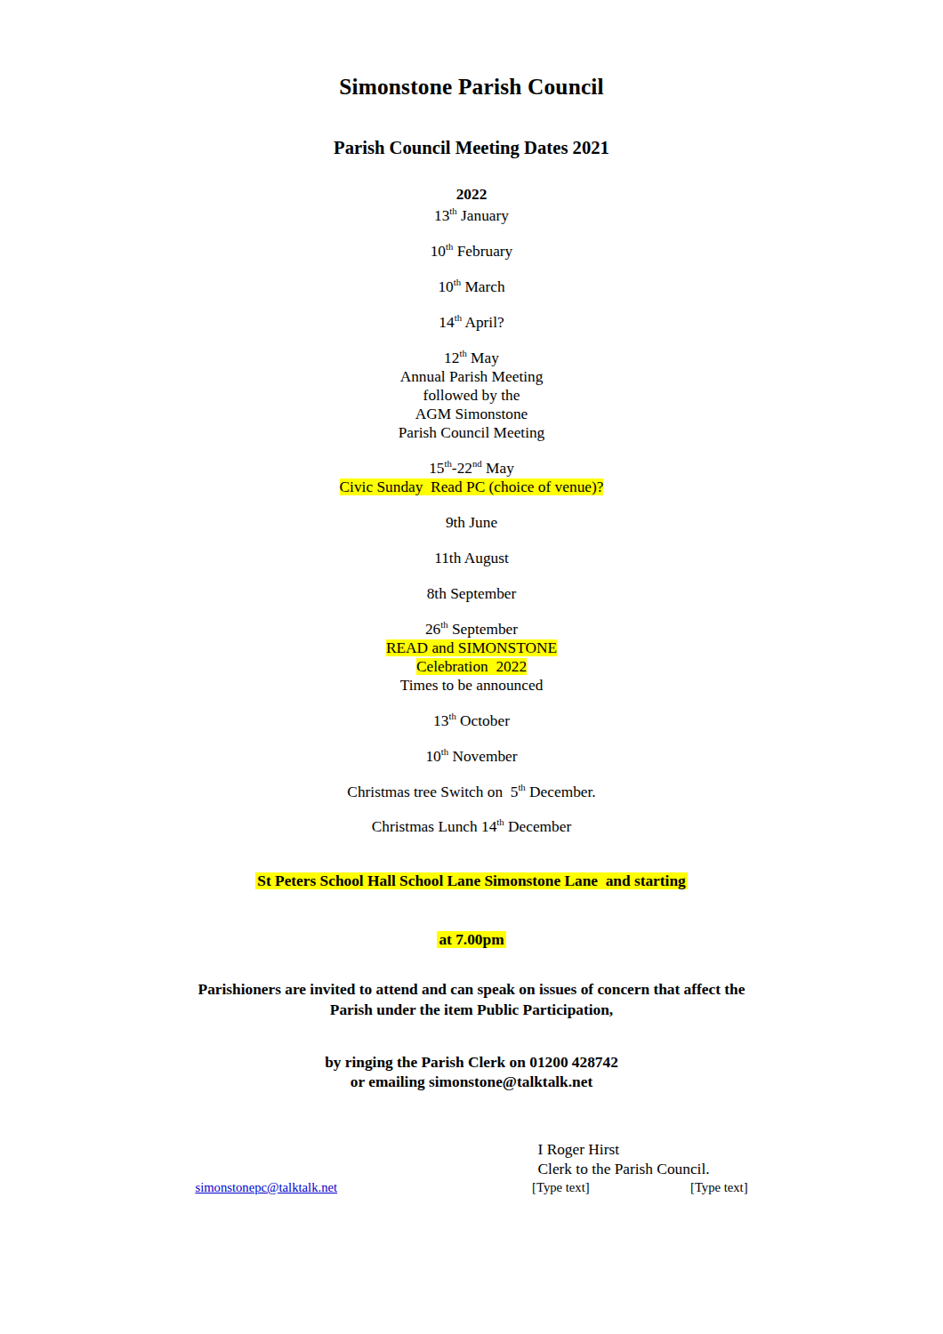Simonstone Parish Council
Parish Council Meeting Dates 2021
2022
13th January
10th February
10th March
14th April?
12th May
Annual Parish Meeting
followed by the
AGM Simonstone
Parish Council Meeting
15th-22nd May
Civic Sunday Read PC (choice of venue)?
9th June
11th August
8th September
26th September
READ and SIMONSTONE
Celebration 2022
Times to be announced
13th October
10th November
Christmas tree Switch on 5th December.
Christmas Lunch 14th December
St Peters School Hall School Lane Simonstone Lane and starting
at 7.00pm
Parishioners are invited to attend and can speak on issues of concern that affect the
Parish under the item Public Participation,
by ringing the Parish Clerk on 01200 428742
or emailing simonstone@talktalk.net
I Roger Hirst
Clerk to the Parish Council.
simonstonepc@talktalk.net [Type text] [Type text]